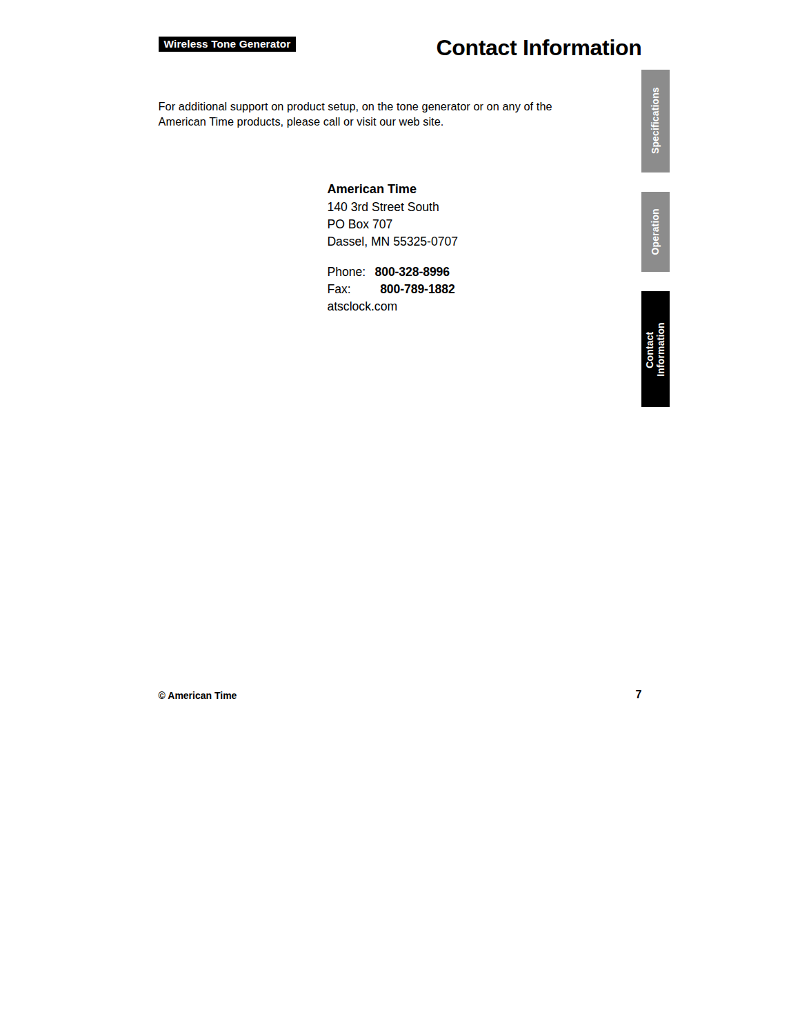Wireless Tone Generator
Contact Information
For additional support on product setup, on the tone generator or on any of the American Time products, please call or visit our web site.
American Time
140 3rd Street South
PO Box 707
Dassel, MN 55325-0707
Phone:
800-328-8996
Fax:
800-789-1882
atsclock.com
Specifications
Operation
Contact
Information
© American Time
7